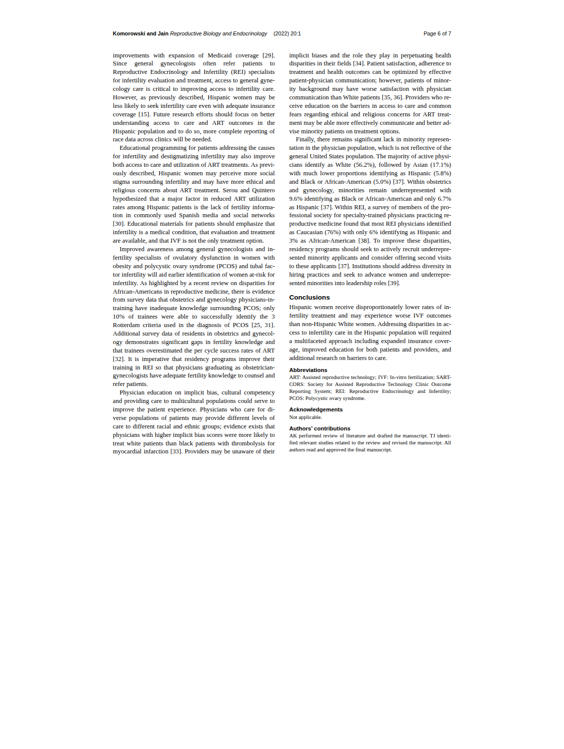Komorowski and Jain Reproductive Biology and Endocrinology (2022) 20:1
Page 6 of 7
improvements with expansion of Medicaid coverage [29]. Since general gynecologists often refer patients to Reproductive Endocrinology and Infertility (REI) specialists for infertility evaluation and treatment, access to general gynecology care is critical to improving access to infertility care. However, as previously described, Hispanic women may be less likely to seek infertility care even with adequate insurance coverage [15]. Future research efforts should focus on better understanding access to care and ART outcomes in the Hispanic population and to do so, more complete reporting of race data across clinics will be needed.
Educational programming for patients addressing the causes for infertility and destigmatizing infertility may also improve both access to care and utilization of ART treatments. As previously described, Hispanic women may perceive more social stigma surrounding infertility and may have more ethical and religious concerns about ART treatment. Serou and Quintero hypothesized that a major factor in reduced ART utilization rates among Hispanic patients is the lack of fertility information in commonly used Spanish media and social networks [30]. Educational materials for patients should emphasize that infertility is a medical condition, that evaluation and treatment are available, and that IVF is not the only treatment option.
Improved awareness among general gynecologists and infertility specialists of ovulatory dysfunction in women with obesity and polycystic ovary syndrome (PCOS) and tubal factor infertility will aid earlier identification of women at-risk for infertility. As highlighted by a recent review on disparities for African-Americans in reproductive medicine, there is evidence from survey data that obstetrics and gynecology physicians-in-training have inadequate knowledge surrounding PCOS; only 10% of trainees were able to successfully identify the 3 Rotterdam criteria used in the diagnosis of PCOS [25, 31]. Additional survey data of residents in obstetrics and gynecology demonstrates significant gaps in fertility knowledge and that trainees overestimated the per cycle success rates of ART [32]. It is imperative that residency programs improve their training in REI so that physicians graduating as obstetrician-gynecologists have adequate fertility knowledge to counsel and refer patients.
Physician education on implicit bias, cultural competency and providing care to multicultural populations could serve to improve the patient experience. Physicians who care for diverse populations of patients may provide different levels of care to different racial and ethnic groups; evidence exists that physicians with higher implicit bias scores were more likely to treat white patients than black patients with thrombolysis for myocardial infarction [33]. Providers may be unaware of their implicit biases and the role they play in perpetuating health disparities in their fields [34]. Patient satisfaction, adherence to treatment and health outcomes can be optimized by effective patient-physician communication; however, patients of minority background may have worse satisfaction with physician communication than White patients [35, 36]. Providers who receive education on the barriers in access to care and common fears regarding ethical and religious concerns for ART treatment may be able more effectively communicate and better advise minority patients on treatment options.
Finally, there remains significant lack in minority representation in the physician population, which is not reflective of the general United States population. The majority of active physicians identify as White (56.2%), followed by Asian (17.1%) with much lower proportions identifying as Hispanic (5.8%) and Black or African-American (5.0%) [37]. Within obstetrics and gynecology, minorities remain underrepresented with 9.6% identifying as Black or African-American and only 6.7% as Hispanic [37]. Within REI, a survey of members of the professional society for specialty-trained physicians practicing reproductive medicine found that most REI physicians identified as Caucasian (76%) with only 6% identifying as Hispanic and 3% as African-American [38]. To improve these disparities, residency programs should seek to actively recruit underrepresented minority applicants and consider offering second visits to these applicants [37]. Institutions should address diversity in hiring practices and seek to advance women and underrepresented minorities into leadership roles [39].
Conclusions
Hispanic women receive disproportionately lower rates of infertility treatment and may experience worse IVF outcomes than non-Hispanic White women. Addressing disparities in access to infertility care in the Hispanic population will required a multifaceted approach including expanded insurance coverage, improved education for both patients and providers, and additional research on barriers to care.
Abbreviations
ART: Assisted reproductive technology; IVF: In-vitro fertilization; SART-CORS: Society for Assisted Reproductive Technology Clinic Outcome Reporting System; REI: Reproductive Endocrinology and Infertility; PCOS: Polycystic ovary syndrome.
Acknowledgements
Not applicable.
Authors’ contributions
AK performed review of literature and drafted the manuscript. TJ identified relevant studies related to the review and revised the manuscript. All authors read and approved the final manuscript.